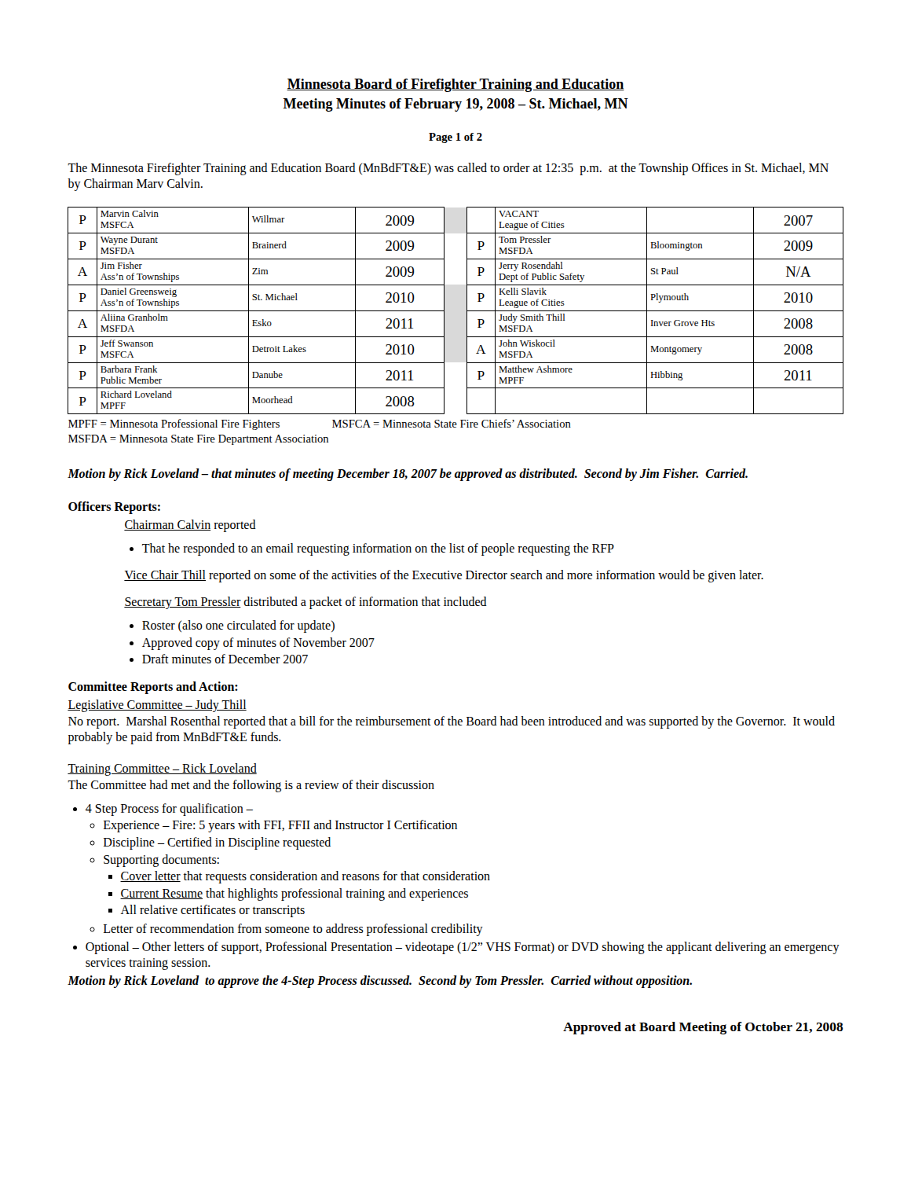Minnesota Board of Firefighter Training and Education
Meeting Minutes of February 19, 2008 – St. Michael, MN
Page 1 of 2
The Minnesota Firefighter Training and Education Board (MnBdFT&E) was called to order at 12:35 p.m. at the Township Offices in St. Michael, MN by Chairman Marv Calvin.
| P | Marvin Calvin MSFCA | Willmar | 2009 | | | VACANT League of Cities | | 2007 |
| P | Wayne Durant MSFDA | Brainerd | 2009 | | P | Tom Pressler MSFDA | Bloomington | 2009 |
| A | Jim Fisher Ass’n of Townships | Zim | 2009 | | P | Jerry Rosendahl Dept of Public Safety | St Paul | N/A |
| P | Daniel Greensweig Ass’n of Townships | St. Michael | 2010 | | P | Kelli Slavik League of Cities | Plymouth | 2010 |
| A | Aliina Granholm MSFDA | Esko | 2011 | | P | Judy Smith Thill MSFDA | Inver Grove Hts | 2008 |
| P | Jeff Swanson MSFCA | Detroit Lakes | 2010 | | A | John Wiskocil MSFDA | Montgomery | 2008 |
| P | Barbara Frank Public Member | Danube | 2011 | | P | Matthew Ashmore MPFF | Hibbing | 2011 |
| P | Richard Loveland MPFF | Moorhead | 2008 | | | | | |
MPFF = Minnesota Professional Fire Fighters MSFCA = Minnesota State Fire Chiefs’ Association
MSFDA = Minnesota State Fire Department Association
Motion by Rick Loveland – that minutes of meeting December 18, 2007 be approved as distributed. Second by Jim Fisher. Carried.
Officers Reports:
Chairman Calvin reported
That he responded to an email requesting information on the list of people requesting the RFP
Vice Chair Thill reported on some of the activities of the Executive Director search and more information would be given later.
Secretary Tom Pressler distributed a packet of information that included
Roster (also one circulated for update)
Approved copy of minutes of November 2007
Draft minutes of December 2007
Committee Reports and Action:
Legislative Committee – Judy Thill
No report. Marshal Rosenthal reported that a bill for the reimbursement of the Board had been introduced and was supported by the Governor. It would probably be paid from MnBdFT&E funds.
Training Committee – Rick Loveland
The Committee had met and the following is a review of their discussion
4 Step Process for qualification –
Experience – Fire: 5 years with FFI, FFII and Instructor I Certification
Discipline – Certified in Discipline requested
Supporting documents:
Cover letter that requests consideration and reasons for that consideration
Current Resume that highlights professional training and experiences
All relative certificates or transcripts
Letter of recommendation from someone to address professional credibility
Optional – Other letters of support, Professional Presentation – videotape (1/2” VHS Format) or DVD showing the applicant delivering an emergency services training session.
Motion by Rick Loveland to approve the 4-Step Process discussed. Second by Tom Pressler. Carried without opposition.
Approved at Board Meeting of October 21, 2008